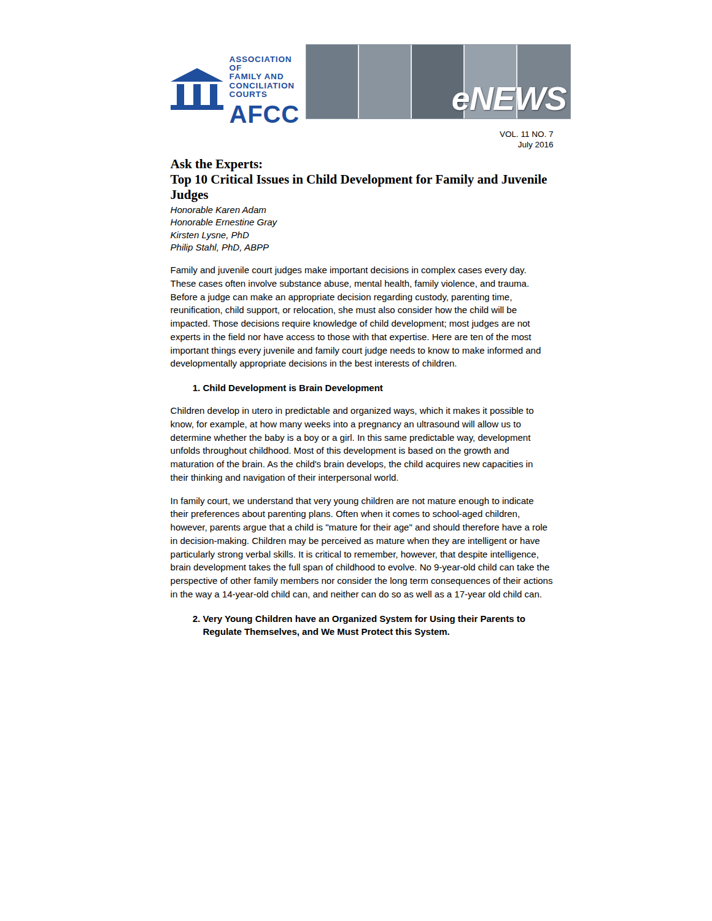ASSOCIATION OF
FAMILY AND
CONCILIATION COURTS AFCC
e NEWS
VOL. 11 NO. 7
July 2016
Ask the Experts: Top 10 Critical Issues in Child Development for Family and Juvenile Judges
Honorable Karen Adam
Honorable Ernestine Gray
Kirsten Lysne, PhD
Philip Stahl, PhD, ABPP
Family and juvenile court judges make important decisions in complex cases every day. These cases often involve substance abuse, mental health, family violence, and trauma. Before a judge can make an appropriate decision regarding custody, parenting time, reunification, child support, or relocation, she must also consider how the child will be impacted. Those decisions require knowledge of child development; most judges are not experts in the field nor have access to those with that expertise. Here are ten of the most important things every juvenile and family court judge needs to know to make informed and developmentally appropriate decisions in the best interests of children.
Child Development is Brain Development
Children develop in utero in predictable and organized ways, which it makes it possible to know, for example, at how many weeks into a pregnancy an ultrasound will allow us to determine whether the baby is a boy or a girl. In this same predictable way, development unfolds throughout childhood. Most of this development is based on the growth and maturation of the brain. As the child's brain develops, the child acquires new capacities in their thinking and navigation of their interpersonal world.
In family court, we understand that very young children are not mature enough to indicate their preferences about parenting plans. Often when it comes to school-aged children, however, parents argue that a child is "mature for their age" and should therefore have a role in decision-making. Children may be perceived as mature when they are intelligent or have particularly strong verbal skills. It is critical to remember, however, that despite intelligence, brain development takes the full span of childhood to evolve. No 9-year-old child can take the perspective of other family members nor consider the long term consequences of their actions in the way a 14-year-old child can, and neither can do so as well as a 17-year old child can.
Very Young Children have an Organized System for Using their Parents to Regulate Themselves, and We Must Protect this System.